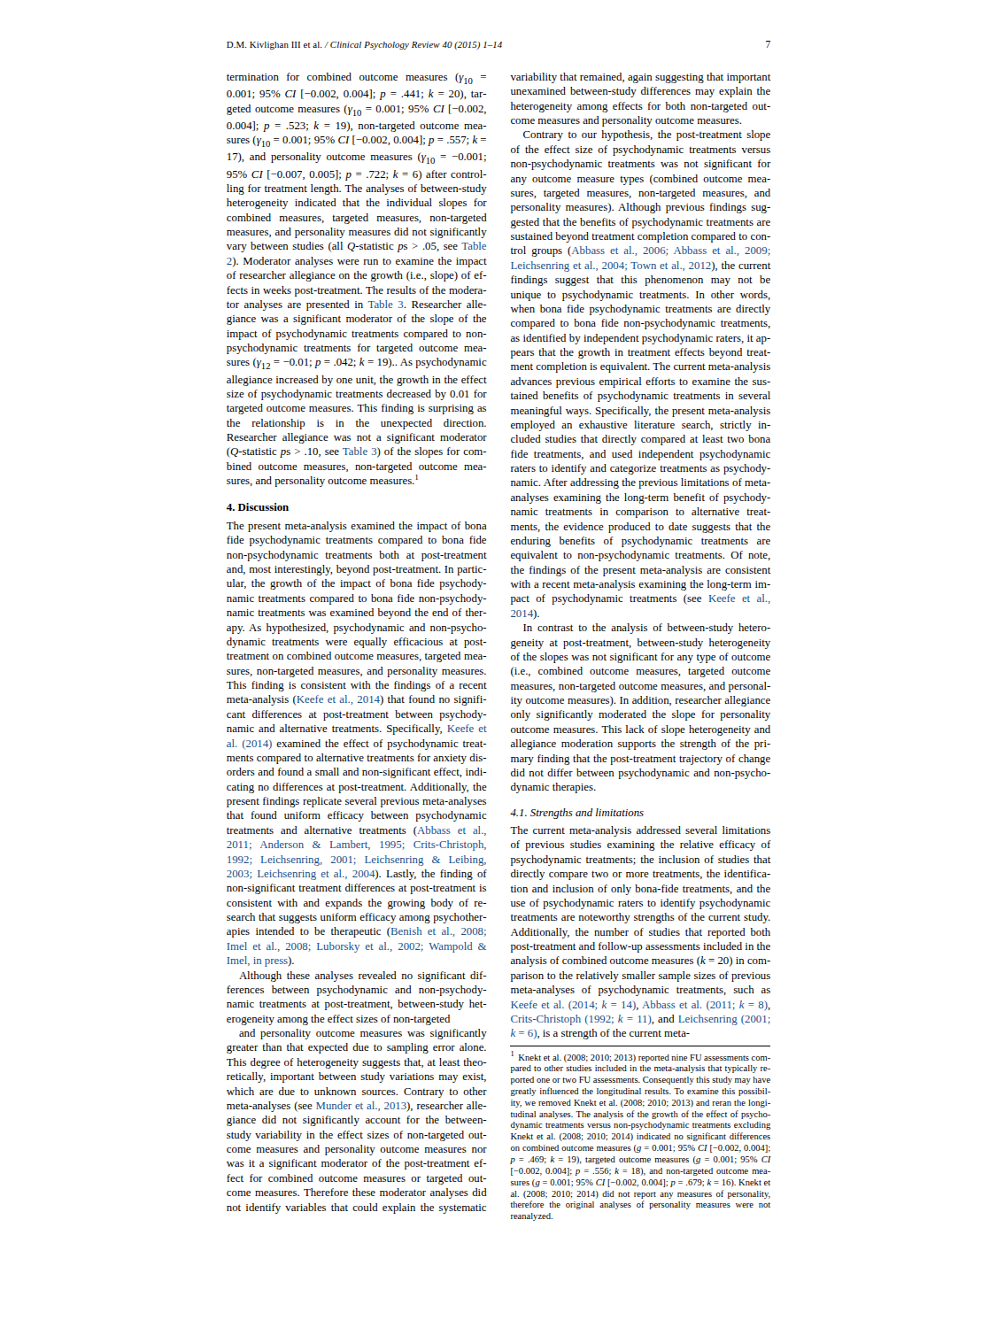D.M. Kivlighan III et al. / Clinical Psychology Review 40 (2015) 1–14
7
termination for combined outcome measures (γ10 = 0.001; 95% CI [−0.002, 0.004]; p = .441; k = 20), targeted outcome measures (γ10 = 0.001; 95% CI [−0.002, 0.004]; p = .523; k = 19), non-targeted outcome measures (γ10 = 0.001; 95% CI [−0.002, 0.004]; p = .557; k = 17), and personality outcome measures (γ10 = −0.001; 95% CI [−0.007, 0.005]; p = .722; k = 6) after controlling for treatment length. The analyses of between-study heterogeneity indicated that the individual slopes for combined measures, targeted measures, non-targeted measures, and personality measures did not significantly vary between studies (all Q-statistic ps > .05, see Table 2). Moderator analyses were run to examine the impact of researcher allegiance on the growth (i.e., slope) of effects in weeks post-treatment. The results of the moderator analyses are presented in Table 3. Researcher allegiance was a significant moderator of the slope of the impact of psychodynamic treatments compared to non-psychodynamic treatments for targeted outcome measures (γ12 = −0.01; p = .042; k = 19).. As psychodynamic allegiance increased by one unit, the growth in the effect size of psychodynamic treatments decreased by 0.01 for targeted outcome measures. This finding is surprising as the relationship is in the unexpected direction. Researcher allegiance was not a significant moderator (Q-statistic ps > .10, see Table 3) of the slopes for combined outcome measures, non-targeted outcome measures, and personality outcome measures.1
4. Discussion
The present meta-analysis examined the impact of bona fide psychodynamic treatments compared to bona fide non-psychodynamic treatments both at post-treatment and, most interestingly, beyond post-treatment. In particular, the growth of the impact of bona fide psychodynamic treatments compared to bona fide non-psychodynamic treatments was examined beyond the end of therapy. As hypothesized, psychodynamic and non-psychodynamic treatments were equally efficacious at post-treatment on combined outcome measures, targeted measures, non-targeted measures, and personality measures. This finding is consistent with the findings of a recent meta-analysis (Keefe et al., 2014) that found no significant differences at post-treatment between psychodynamic and alternative treatments. Specifically, Keefe et al. (2014) examined the effect of psychodynamic treatments compared to alternative treatments for anxiety disorders and found a small and non-significant effect, indicating no differences at post-treatment. Additionally, the present findings replicate several previous meta-analyses that found uniform efficacy between psychodynamic treatments and alternative treatments (Abbass et al., 2011; Anderson & Lambert, 1995; Crits-Christoph, 1992; Leichsenring, 2001; Leichsenring & Leibing, 2003; Leichsenring et al., 2004). Lastly, the finding of non-significant treatment differences at post-treatment is consistent with and expands the growing body of research that suggests uniform efficacy among psychotherapies intended to be therapeutic (Benish et al., 2008; Imel et al., 2008; Luborsky et al., 2002; Wampold & Imel, in press).
Although these analyses revealed no significant differences between psychodynamic and non-psychodynamic treatments at post-treatment, between-study heterogeneity among the effect sizes of non-targeted
and personality outcome measures was significantly greater than that expected due to sampling error alone. This degree of heterogeneity suggests that, at least theoretically, important between study variations may exist, which are due to unknown sources. Contrary to other meta-analyses (see Munder et al., 2013), researcher allegiance did not significantly account for the between-study variability in the effect sizes of non-targeted outcome measures and personality outcome measures nor was it a significant moderator of the post-treatment effect for combined outcome measures or targeted outcome measures. Therefore these moderator analyses did not identify variables that could explain the systematic variability that remained, again suggesting that important unexamined between-study differences may explain the heterogeneity among effects for both non-targeted outcome measures and personality outcome measures.
Contrary to our hypothesis, the post-treatment slope of the effect size of psychodynamic treatments versus non-psychodynamic treatments was not significant for any outcome measure types (combined outcome measures, targeted measures, non-targeted measures, and personality measures). Although previous findings suggested that the benefits of psychodynamic treatments are sustained beyond treatment completion compared to control groups (Abbass et al., 2006; Abbass et al., 2009; Leichsenring et al., 2004; Town et al., 2012), the current findings suggest that this phenomenon may not be unique to psychodynamic treatments. In other words, when bona fide psychodynamic treatments are directly compared to bona fide non-psychodynamic treatments, as identified by independent psychodynamic raters, it appears that the growth in treatment effects beyond treatment completion is equivalent. The current meta-analysis advances previous empirical efforts to examine the sustained benefits of psychodynamic treatments in several meaningful ways. Specifically, the present meta-analysis employed an exhaustive literature search, strictly included studies that directly compared at least two bona fide treatments, and used independent psychodynamic raters to identify and categorize treatments as psychodynamic. After addressing the previous limitations of meta-analyses examining the long-term benefit of psychodynamic treatments in comparison to alternative treatments, the evidence produced to date suggests that the enduring benefits of psychodynamic treatments are equivalent to non-psychodynamic treatments. Of note, the findings of the present meta-analysis are consistent with a recent meta-analysis examining the long-term impact of psychodynamic treatments (see Keefe et al., 2014).
In contrast to the analysis of between-study heterogeneity at post-treatment, between-study heterogeneity of the slopes was not significant for any type of outcome (i.e., combined outcome measures, targeted outcome measures, non-targeted outcome measures, and personality outcome measures). In addition, researcher allegiance only significantly moderated the slope for personality outcome measures. This lack of slope heterogeneity and allegiance moderation supports the strength of the primary finding that the post-treatment trajectory of change did not differ between psychodynamic and non-psychodynamic therapies.
4.1. Strengths and limitations
The current meta-analysis addressed several limitations of previous studies examining the relative efficacy of psychodynamic treatments; the inclusion of studies that directly compare two or more treatments, the identification and inclusion of only bona-fide treatments, and the use of psychodynamic raters to identify psychodynamic treatments are noteworthy strengths of the current study. Additionally, the number of studies that reported both post-treatment and follow-up assessments included in the analysis of combined outcome measures (k = 20) in comparison to the relatively smaller sample sizes of previous meta-analyses of psychodynamic treatments, such as Keefe et al. (2014; k = 14), Abbass et al. (2011; k = 8), Crits-Christoph (1992; k = 11), and Leichsenring (2001; k = 6), is a strength of the current meta-
1 Knekt et al. (2008; 2010; 2013) reported nine FU assessments compared to other studies included in the meta-analysis that typically reported one or two FU assessments. Consequently this study may have greatly influenced the longitudinal results. To examine this possibility, we removed Knekt et al. (2008; 2010; 2013) and reran the longitudinal analyses. The analysis of the growth of the effect of psychodynamic treatments versus non-psychodynamic treatments excluding Knekt et al. (2008; 2010; 2014) indicated no significant differences on combined outcome measures (g = 0.001; 95% CI [−0.002, 0.004]; p = .469; k = 19), targeted outcome measures (g = 0.001; 95% CI [−0.002, 0.004]; p = .556; k = 18), and non-targeted outcome measures (g = 0.001; 95% CI [−0.002, 0.004]; p = .679; k = 16). Knekt et al. (2008; 2010; 2014) did not report any measures of personality, therefore the original analyses of personality measures were not reanalyzed.